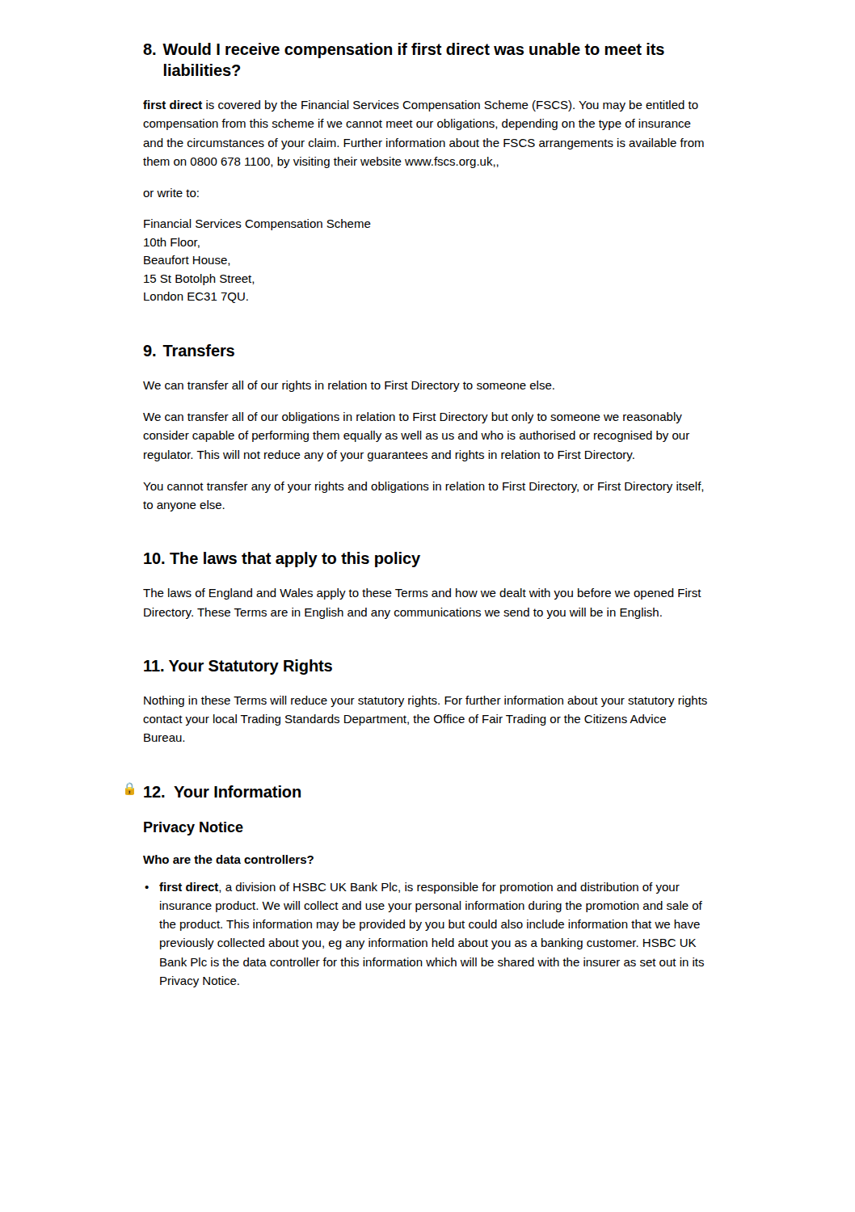8. Would I receive compensation if first direct was unable to meet its liabilities?
first direct is covered by the Financial Services Compensation Scheme (FSCS). You may be entitled to compensation from this scheme if we cannot meet our obligations, depending on the type of insurance and the circumstances of your claim. Further information about the FSCS arrangements is available from them on 0800 678 1100, by visiting their website www.fscs.org.uk,,
or write to:
Financial Services Compensation Scheme 10th Floor, Beaufort House, 15 St Botolph Street, London EC31 7QU.
9. Transfers
We can transfer all of our rights in relation to First Directory to someone else.
We can transfer all of our obligations in relation to First Directory but only to someone we reasonably consider capable of performing them equally as well as us and who is authorised or recognised by our regulator. This will not reduce any of your guarantees and rights in relation to First Directory.
You cannot transfer any of your rights and obligations in relation to First Directory, or First Directory itself, to anyone else.
10. The laws that apply to this policy
The laws of England and Wales apply to these Terms and how we dealt with you before we opened First Directory. These Terms are in English and any communications we send to you will be in English.
11. Your Statutory Rights
Nothing in these Terms will reduce your statutory rights. For further information about your statutory rights contact your local Trading Standards Department, the Office of Fair Trading or the Citizens Advice Bureau.
🔒12. Your Information
Privacy Notice
Who are the data controllers?
first direct, a division of HSBC UK Bank Plc, is responsible for promotion and distribution of your insurance product. We will collect and use your personal information during the promotion and sale of the product. This information may be provided by you but could also include information that we have previously collected about you, eg any information held about you as a banking customer. HSBC UK Bank Plc is the data controller for this information which will be shared with the insurer as set out in its Privacy Notice.